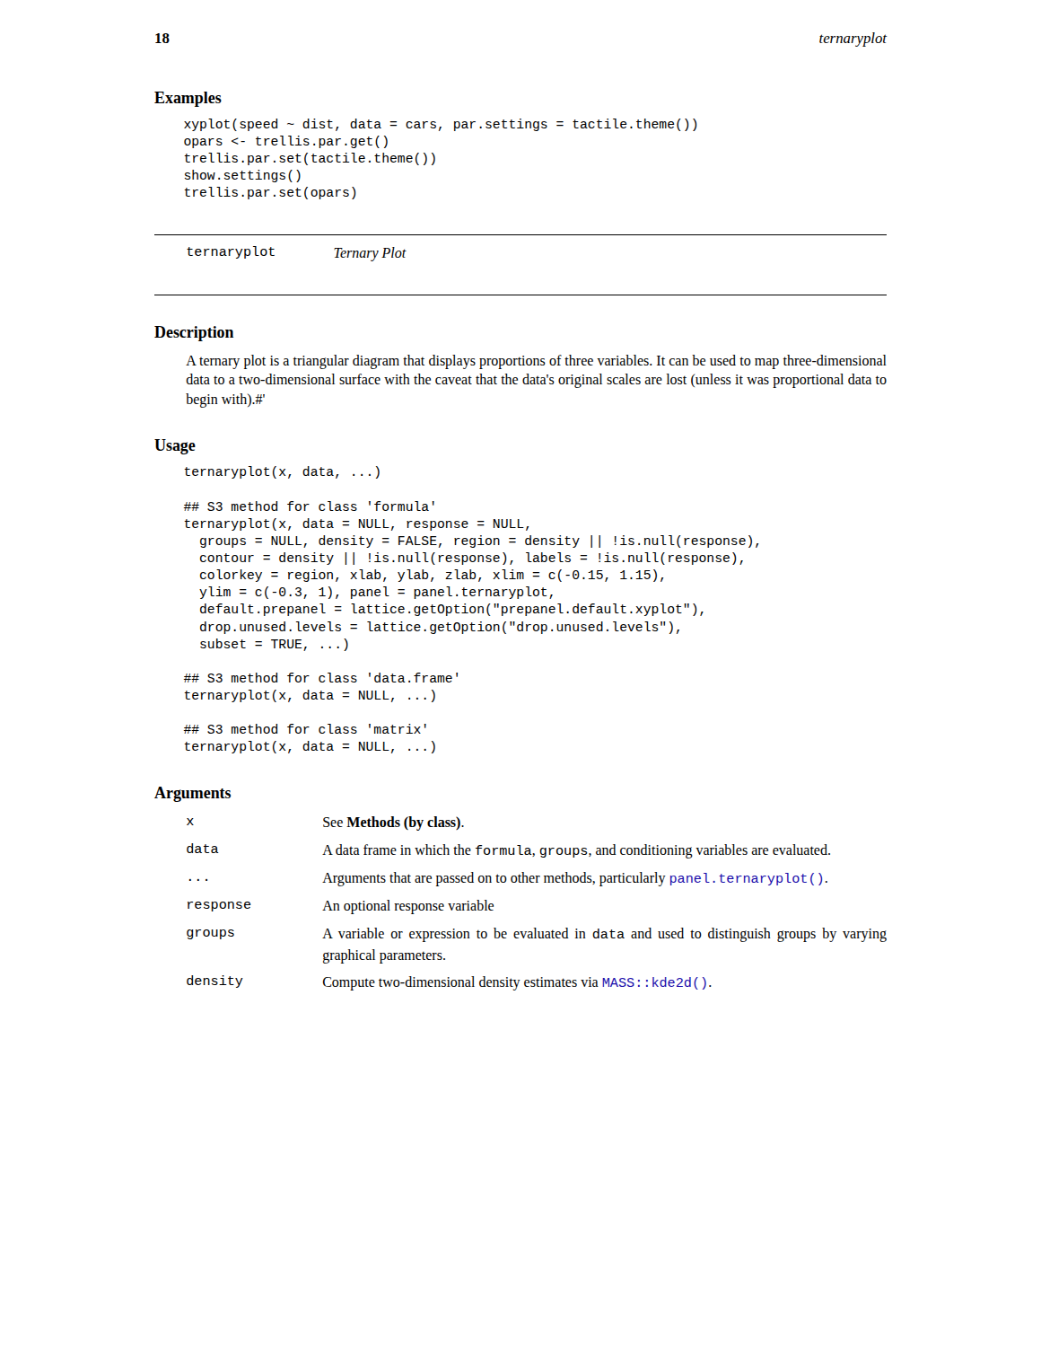18 ternaryplot
Examples
xyplot(speed ~ dist, data = cars, par.settings = tactile.theme())
opars <- trellis.par.get()
trellis.par.set(tactile.theme())
show.settings()
trellis.par.set(opars)
ternaryplot Ternary Plot
Description
A ternary plot is a triangular diagram that displays proportions of three variables. It can be used to map three-dimensional data to a two-dimensional surface with the caveat that the data's original scales are lost (unless it was proportional data to begin with).#'
Usage
ternaryplot(x, data, ...)

## S3 method for class 'formula'
ternaryplot(x, data = NULL, response = NULL,
  groups = NULL, density = FALSE, region = density || !is.null(response),
  contour = density || !is.null(response), labels = !is.null(response),
  colorkey = region, xlab, ylab, zlab, xlim = c(-0.15, 1.15),
  ylim = c(-0.3, 1), panel = panel.ternaryplot,
  default.prepanel = lattice.getOption("prepanel.default.xyplot"),
  drop.unused.levels = lattice.getOption("drop.unused.levels"),
  subset = TRUE, ...)

## S3 method for class 'data.frame'
ternaryplot(x, data = NULL, ...)

## S3 method for class 'matrix'
ternaryplot(x, data = NULL, ...)
Arguments
x
See Methods (by class).
data
A data frame in which the formula, groups, and conditioning variables are evaluated.
...
Arguments that are passed on to other methods, particularly panel.ternaryplot().
response
An optional response variable
groups
A variable or expression to be evaluated in data and used to distinguish groups by varying graphical parameters.
density
Compute two-dimensional density estimates via MASS::kde2d().